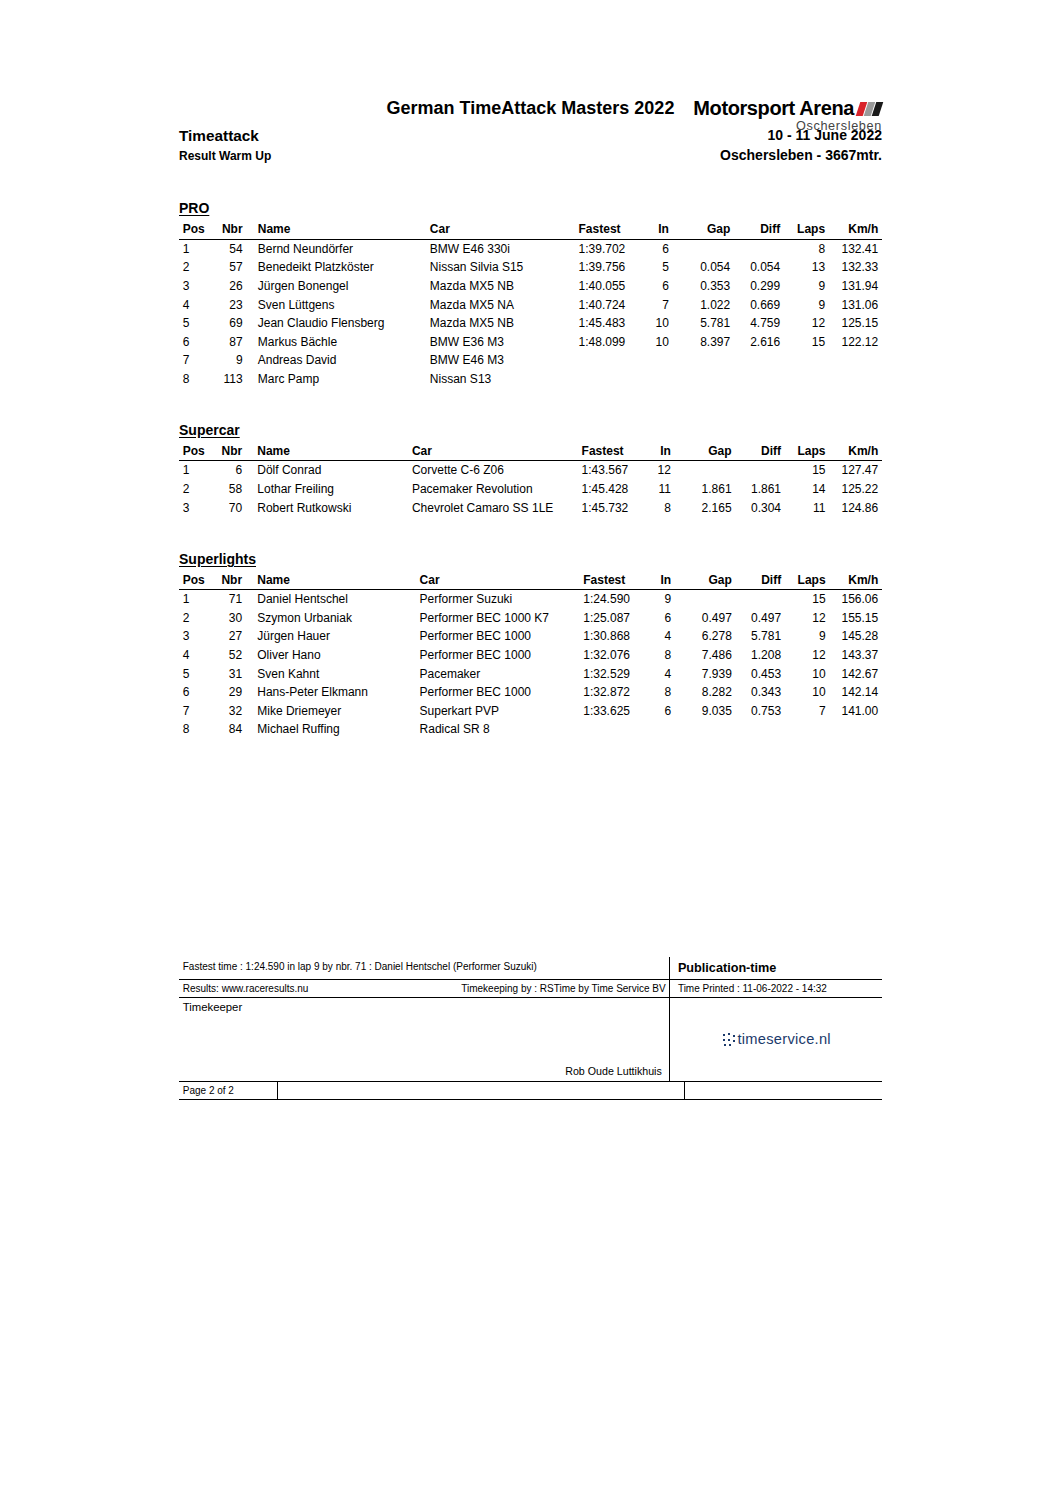Motorsport Arena
Oschersleben
German TimeAttack Masters 2022
Timeattack
Result Warm Up
10 - 11 June 2022
Oschersleben - 3667mtr.
PRO
| Pos | Nbr | Name | Car | Fastest | In | Gap | Diff | Laps | Km/h |
| --- | --- | --- | --- | --- | --- | --- | --- | --- | --- |
| 1 | 54 | Bernd Neundörfer | BMW E46 330i | 1:39.702 | 6 | | | 8 | 132.41 |
| 2 | 57 | Benedeikt Platzköster | Nissan Silvia S15 | 1:39.756 | 5 | 0.054 | 0.054 | 13 | 132.33 |
| 3 | 26 | Jürgen Bonengel | Mazda MX5 NB | 1:40.055 | 6 | 0.353 | 0.299 | 9 | 131.94 |
| 4 | 23 | Sven Lüttgens | Mazda MX5 NA | 1:40.724 | 7 | 1.022 | 0.669 | 9 | 131.06 |
| 5 | 69 | Jean Claudio Flensberg | Mazda MX5 NB | 1:45.483 | 10 | 5.781 | 4.759 | 12 | 125.15 |
| 6 | 87 | Markus Bächle | BMW E36 M3 | 1:48.099 | 10 | 8.397 | 2.616 | 15 | 122.12 |
| 7 | 9 | Andreas David | BMW E46 M3 | | | | | | |
| 8 | 113 | Marc Pamp | Nissan S13 | | | | | | |
Supercar
| Pos | Nbr | Name | Car | Fastest | In | Gap | Diff | Laps | Km/h |
| --- | --- | --- | --- | --- | --- | --- | --- | --- | --- |
| 1 | 6 | Dölf Conrad | Corvette C-6 Z06 | 1:43.567 | 12 | | | 15 | 127.47 |
| 2 | 58 | Lothar Freiling | Pacemaker Revolution | 1:45.428 | 11 | 1.861 | 1.861 | 14 | 125.22 |
| 3 | 70 | Robert Rutkowski | Chevrolet Camaro SS 1LE | 1:45.732 | 8 | 2.165 | 0.304 | 11 | 124.86 |
Superlights
| Pos | Nbr | Name | Car | Fastest | In | Gap | Diff | Laps | Km/h |
| --- | --- | --- | --- | --- | --- | --- | --- | --- | --- |
| 1 | 71 | Daniel Hentschel | Performer Suzuki | 1:24.590 | 9 | | | 15 | 156.06 |
| 2 | 30 | Szymon Urbaniak | Performer BEC 1000 K7 | 1:25.087 | 6 | 0.497 | 0.497 | 12 | 155.15 |
| 3 | 27 | Jürgen Hauer | Performer BEC 1000 | 1:30.868 | 4 | 6.278 | 5.781 | 9 | 145.28 |
| 4 | 52 | Oliver Hano | Performer BEC 1000 | 1:32.076 | 8 | 7.486 | 1.208 | 12 | 143.37 |
| 5 | 31 | Sven Kahnt | Pacemaker | 1:32.529 | 4 | 7.939 | 0.453 | 10 | 142.67 |
| 6 | 29 | Hans-Peter Elkmann | Performer BEC 1000 | 1:32.872 | 8 | 8.282 | 0.343 | 10 | 142.14 |
| 7 | 32 | Mike Driemeyer | Superkart PVP | 1:33.625 | 6 | 9.035 | 0.753 | 7 | 141.00 |
| 8 | 84 | Michael Ruffing | Radical SR 8 | | | | | | |
Fastest time : 1:24.590 in lap 9 by nbr. 71 : Daniel Hentschel (Performer Suzuki)
Publication-time
Results: www.raceresults.nu
Timekeeping by : RSTime by Time Service BV
Time Printed : 11-06-2022 - 14:32
Timekeeper
Rob Oude Luttikhuis
timeservice.nl
Page 2 of 2